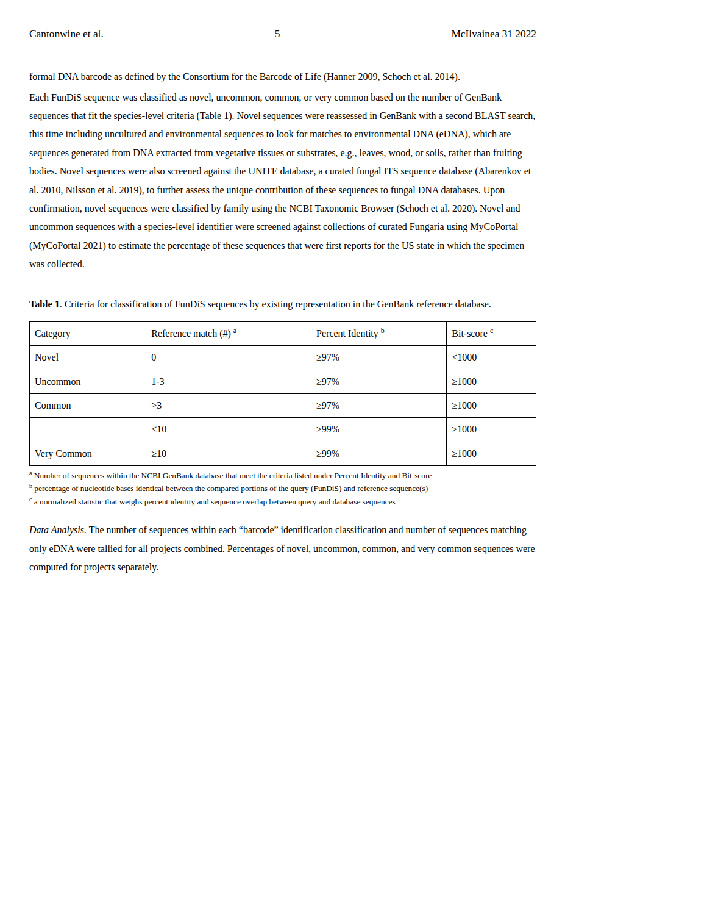Cantonwine et al.
5
McIlvainea 31 2022
formal DNA barcode as defined by the Consortium for the Barcode of Life (Hanner 2009, Schoch et al. 2014).
Each FunDiS sequence was classified as novel, uncommon, common, or very common based on the number of GenBank sequences that fit the species-level criteria (Table 1). Novel sequences were reassessed in GenBank with a second BLAST search, this time including uncultured and environmental sequences to look for matches to environmental DNA (eDNA), which are sequences generated from DNA extracted from vegetative tissues or substrates, e.g., leaves, wood, or soils, rather than fruiting bodies. Novel sequences were also screened against the UNITE database, a curated fungal ITS sequence database (Abarenkov et al. 2010, Nilsson et al. 2019), to further assess the unique contribution of these sequences to fungal DNA databases. Upon confirmation, novel sequences were classified by family using the NCBI Taxonomic Browser (Schoch et al. 2020). Novel and uncommon sequences with a species-level identifier were screened against collections of curated Fungaria using MyCoPortal (MyCoPortal 2021) to estimate the percentage of these sequences that were first reports for the US state in which the specimen was collected.
Table 1. Criteria for classification of FunDiS sequences by existing representation in the GenBank reference database.
| Category | Reference match (#) a | Percent Identity b | Bit-score c |
| --- | --- | --- | --- |
| Novel | 0 | ≥97% | <1000 |
| Uncommon | 1-3 | ≥97% | ≥1000 |
| Common | >3 | ≥97% | ≥1000 |
| | <10 | ≥99% | ≥1000 |
| Very Common | ≥10 | ≥99% | ≥1000 |
a Number of sequences within the NCBI GenBank database that meet the criteria listed under Percent Identity and Bit-score
b percentage of nucleotide bases identical between the compared portions of the query (FunDiS) and reference sequence(s)
c a normalized statistic that weighs percent identity and sequence overlap between query and database sequences
Data Analysis. The number of sequences within each “barcode” identification classification and number of sequences matching only eDNA were tallied for all projects combined. Percentages of novel, uncommon, common, and very common sequences were computed for projects separately.